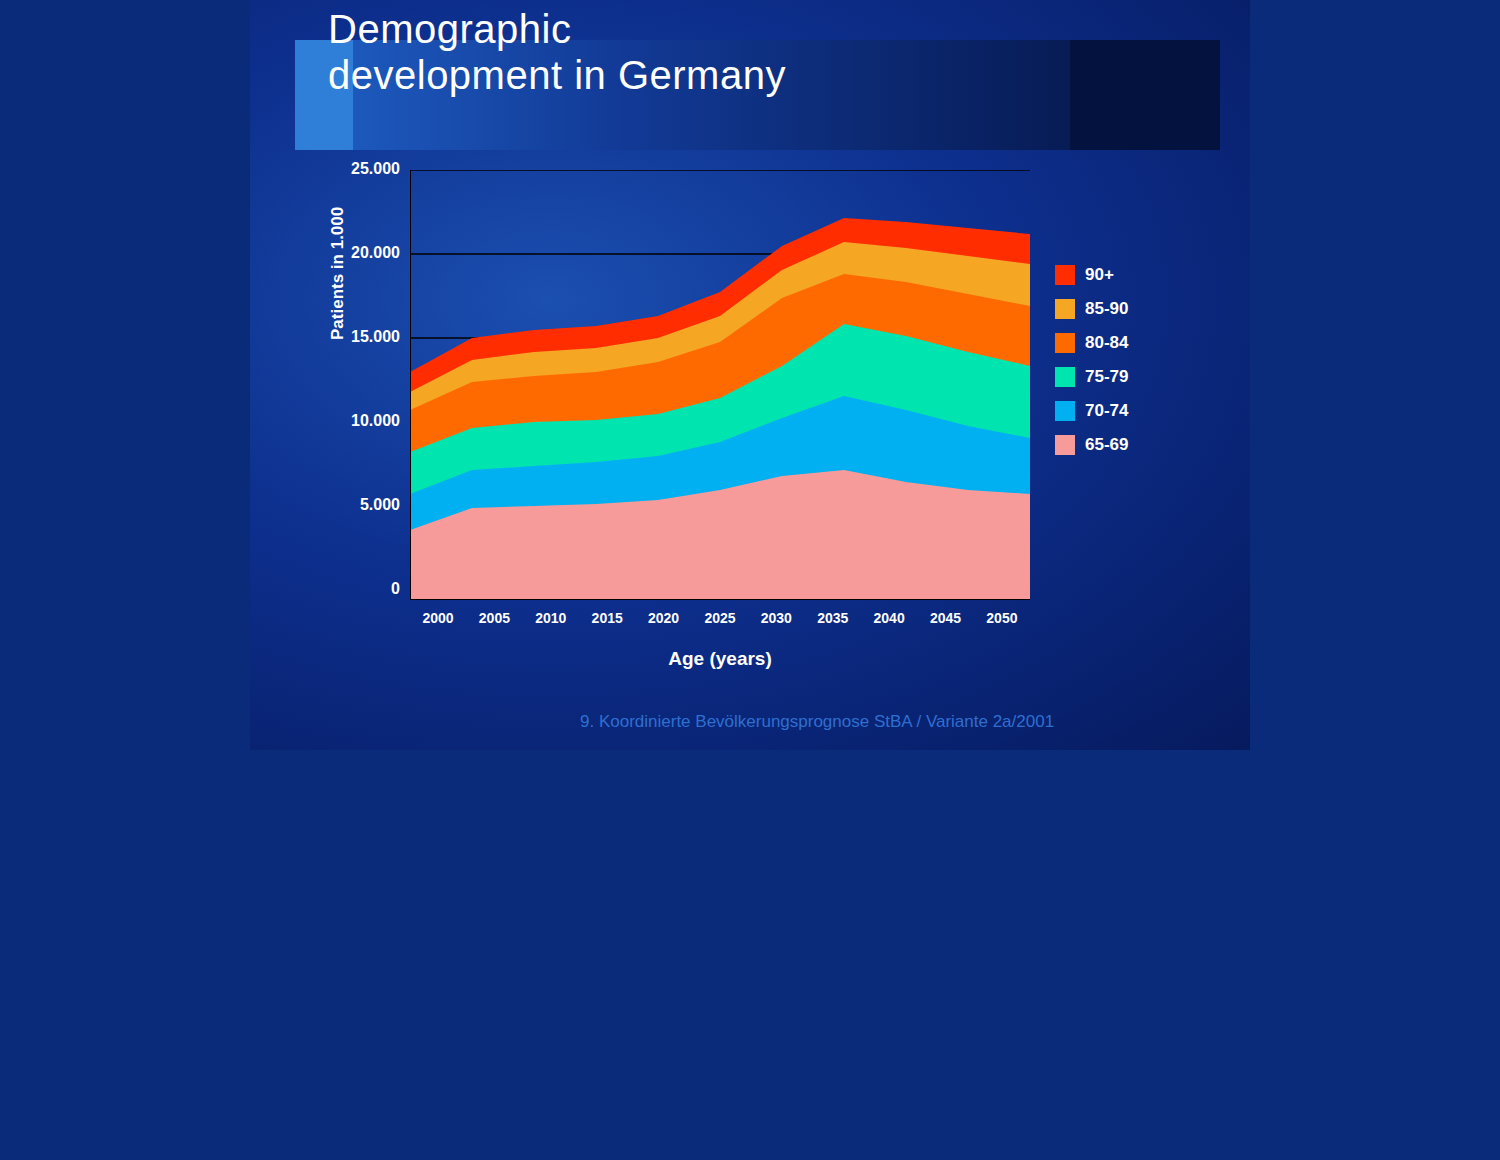Demographic
development in Germany
Patients in 1.000
25.000
20.000
15.000
10.000
5.000
0
Stacked areas: drawn from the top of the stack downward. x positions: 2000=0, 2005=62, 2010=124, 2015=186, 2020=248, 2025=310, 2030=372, 2035=434, 2040=496, 2045=558, 2050=620
20002005201020152020202520302035204020452050
Age (years)
90+
85-90
80-84
75-79
70-74
65-69
9. Koordinierte Bevölkerungsprognose StBA / Variante 2a/2001